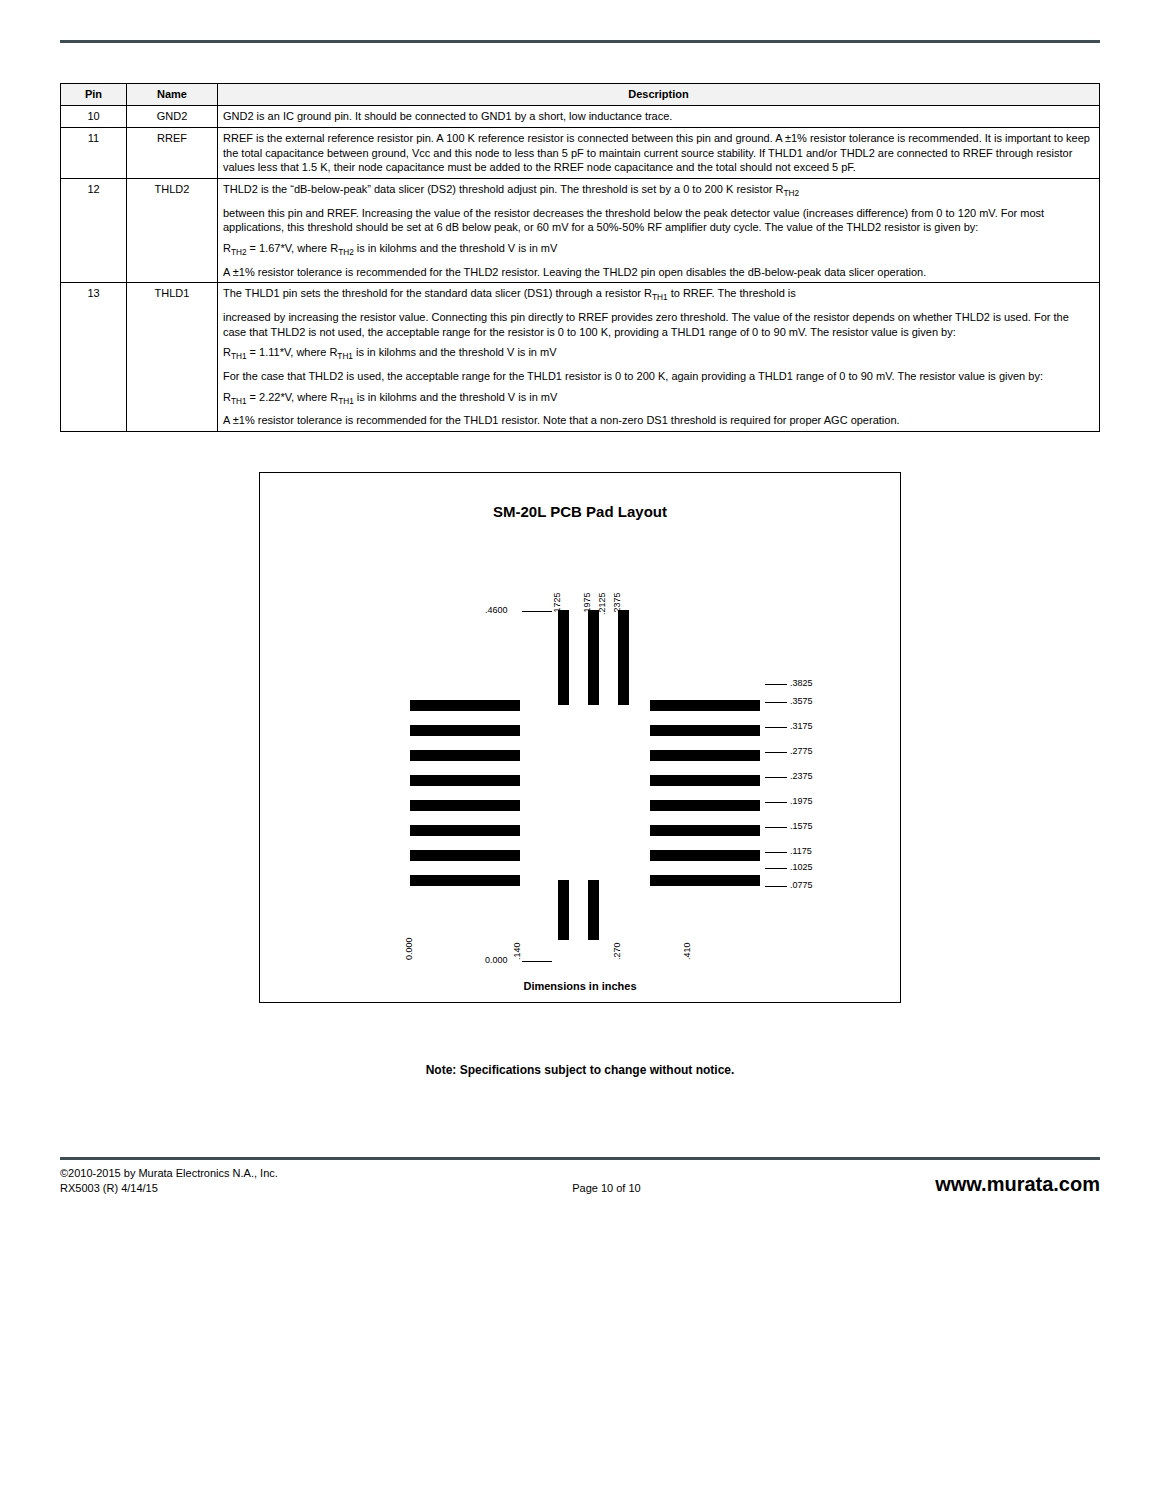| Pin | Name | Description |
| --- | --- | --- |
| 10 | GND2 | GND2 is an IC ground pin. It should be connected to GND1 by a short, low inductance trace. |
| 11 | RREF | RREF is the external reference resistor pin. A 100 K reference resistor is connected between this pin and ground. A ±1% resistor tolerance is recommended. It is important to keep the total capacitance between ground, Vcc and this node to less than 5 pF to maintain current source stability. If THLD1 and/or THDL2 are connected to RREF through resistor values less that 1.5 K, their node capacitance must be added to the RREF node capacitance and the total should not exceed 5 pF. |
| 12 | THLD2 | THLD2 is the “dB-below-peak” data slicer (DS2) threshold adjust pin. The threshold is set by a 0 to 200 K resistor R TH2 between this pin and RREF. Increasing the value of the resistor decreases the threshold below the peak detector value (increases difference) from 0 to 120 mV. For most applications, this threshold should be set at 6 dB below peak, or 60 mV for a 50%-50% RF amplifier duty cycle. The value of the THLD2 resistor is given by: R TH2 = 1.67*V, where R TH2 is in kilohms and the threshold V is in mV A ±1% resistor tolerance is recommended for the THLD2 resistor. Leaving the THLD2 pin open disables the dB-below-peak data slicer operation. |
| 13 | THLD1 | The THLD1 pin sets the threshold for the standard data slicer (DS1) through a resistor R TH1 to RREF. The threshold is increased by increasing the resistor value. Connecting this pin directly to RREF provides zero threshold. The value of the resistor depends on whether THLD2 is used. For the case that THLD2 is not used, the acceptable range for the resistor is 0 to 100 K, providing a THLD1 range of 0 to 90 mV. The resistor value is given by: R TH1 = 1.11*V, where R TH1 is in kilohms and the threshold V is in mV For the case that THLD2 is used, the acceptable range for the THLD1 resistor is 0 to 200 K, again providing a THLD1 range of 0 to 90 mV. The resistor value is given by: R TH1 = 2.22*V, where R TH1 is in kilohms and the threshold V is in mV A ±1% resistor tolerance is recommended for the THLD1 resistor. Note that a non-zero DS1 threshold is required for proper AGC operation. |
SM-20L PCB Pad Layout
.1725
.1975
.2125
.2375
.4600
.3825
.3575
.3175
.2775
.2375
.1975
.1575
.1175
.1025
.0775
0.000
.140
.270
.410
0.000
Dimensions in inches
Note: Specifications subject to change without notice.
©2010-2015 by Murata Electronics N.A., Inc.
RX5003 (R) 4/14/15
Page 10 of 10
www.murata.com